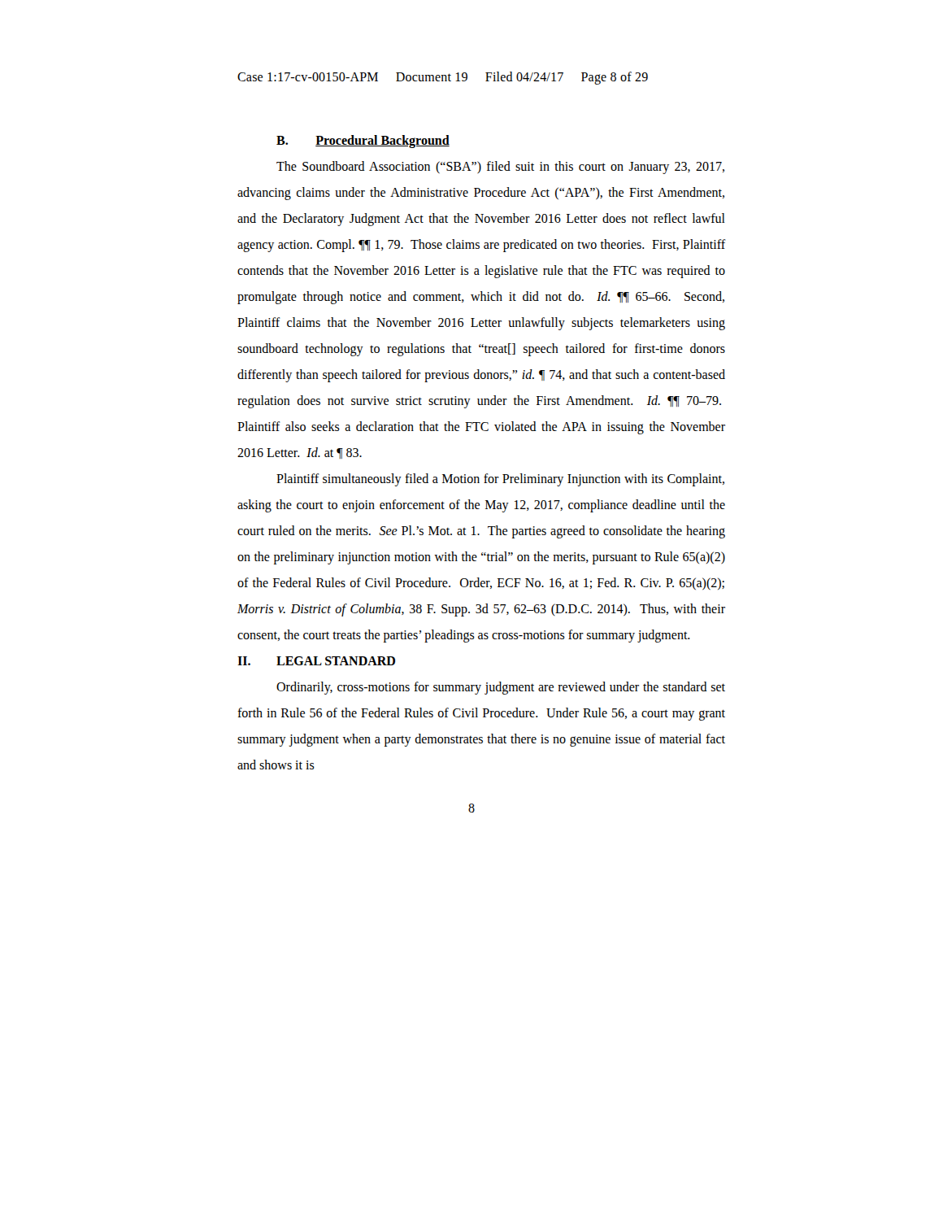Case 1:17-cv-00150-APM Document 19 Filed 04/24/17 Page 8 of 29
B. Procedural Background
The Soundboard Association (“SBA”) filed suit in this court on January 23, 2017, advancing claims under the Administrative Procedure Act (“APA”), the First Amendment, and the Declaratory Judgment Act that the November 2016 Letter does not reflect lawful agency action. Compl. ¶¶ 1, 79. Those claims are predicated on two theories. First, Plaintiff contends that the November 2016 Letter is a legislative rule that the FTC was required to promulgate through notice and comment, which it did not do. Id. ¶¶ 65–66. Second, Plaintiff claims that the November 2016 Letter unlawfully subjects telemarketers using soundboard technology to regulations that “treat[] speech tailored for first-time donors differently than speech tailored for previous donors,” id. ¶ 74, and that such a content-based regulation does not survive strict scrutiny under the First Amendment. Id. ¶¶ 70–79. Plaintiff also seeks a declaration that the FTC violated the APA in issuing the November 2016 Letter. Id. at ¶ 83.
Plaintiff simultaneously filed a Motion for Preliminary Injunction with its Complaint, asking the court to enjoin enforcement of the May 12, 2017, compliance deadline until the court ruled on the merits. See Pl.’s Mot. at 1. The parties agreed to consolidate the hearing on the preliminary injunction motion with the “trial” on the merits, pursuant to Rule 65(a)(2) of the Federal Rules of Civil Procedure. Order, ECF No. 16, at 1; Fed. R. Civ. P. 65(a)(2); Morris v. District of Columbia, 38 F. Supp. 3d 57, 62–63 (D.D.C. 2014). Thus, with their consent, the court treats the parties’ pleadings as cross-motions for summary judgment.
II. LEGAL STANDARD
Ordinarily, cross-motions for summary judgment are reviewed under the standard set forth in Rule 56 of the Federal Rules of Civil Procedure. Under Rule 56, a court may grant summary judgment when a party demonstrates that there is no genuine issue of material fact and shows it is
8